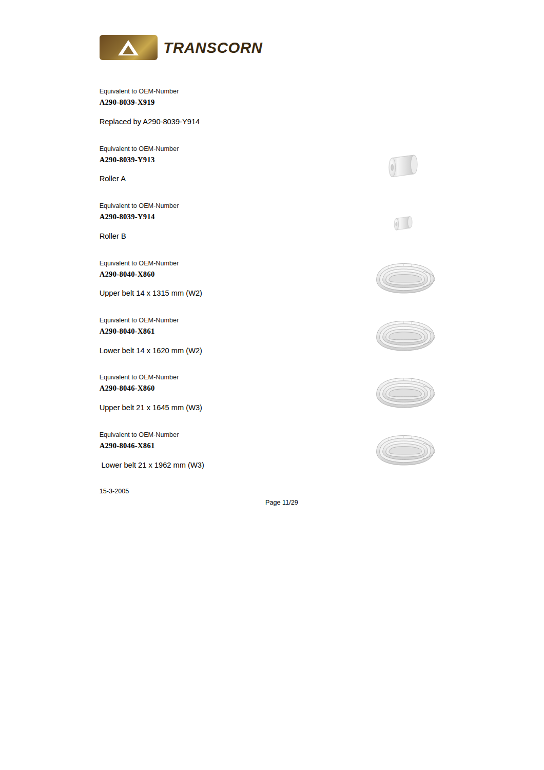TRANSCORN
Equivalent to OEM-Number
A290-8039-X919
Replaced by A290-8039-Y914
Equivalent to OEM-Number
A290-8039-Y913
Roller A
Equivalent to OEM-Number
A290-8039-Y914
Roller B
Equivalent to OEM-Number
A290-8040-X860
Upper belt 14 x 1315 mm (W2)
Equivalent to OEM-Number
A290-8040-X861
Lower belt 14 x 1620 mm (W2)
Equivalent to OEM-Number
A290-8046-X860
Upper belt 21 x 1645 mm (W3)
Equivalent to OEM-Number
A290-8046-X861
Lower belt 21 x 1962 mm (W3)
15-3-2005
Page 11/29